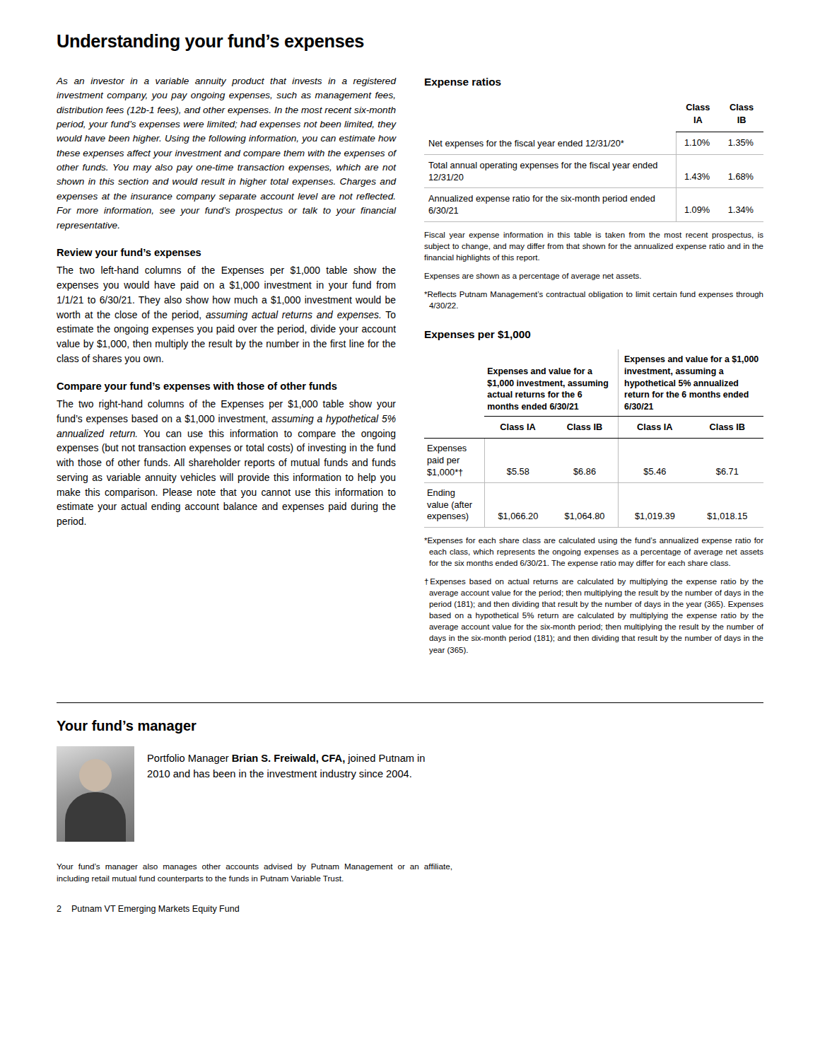Understanding your fund’s expenses
As an investor in a variable annuity product that invests in a registered investment company, you pay ongoing expenses, such as management fees, distribution fees (12b-1 fees), and other expenses. In the most recent six-month period, your fund’s expenses were limited; had expenses not been limited, they would have been higher. Using the following information, you can estimate how these expenses affect your investment and compare them with the expenses of other funds. You may also pay one-time transaction expenses, which are not shown in this section and would result in higher total expenses. Charges and expenses at the insurance company separate account level are not reflected. For more information, see your fund’s prospectus or talk to your financial representative.
Review your fund’s expenses
The two left-hand columns of the Expenses per $1,000 table show the expenses you would have paid on a $1,000 investment in your fund from 1/1/21 to 6/30/21. They also show how much a $1,000 investment would be worth at the close of the period, assuming actual returns and expenses. To estimate the ongoing expenses you paid over the period, divide your account value by $1,000, then multiply the result by the number in the first line for the class of shares you own.
Compare your fund’s expenses with those of other funds
The two right-hand columns of the Expenses per $1,000 table show your fund’s expenses based on a $1,000 investment, assuming a hypothetical 5% annualized return. You can use this information to compare the ongoing expenses (but not transaction expenses or total costs) of investing in the fund with those of other funds. All shareholder reports of mutual funds and funds serving as variable annuity vehicles will provide this information to help you make this comparison. Please note that you cannot use this information to estimate your actual ending account balance and expenses paid during the period.
Expense ratios
| | Class IA | Class IB |
| --- | --- | --- |
| Net expenses for the fiscal year ended 12/31/20* | 1.10% | 1.35% |
| Total annual operating expenses for the fiscal year ended 12/31/20 | 1.43% | 1.68% |
| Annualized expense ratio for the six-month period ended 6/30/21 | 1.09% | 1.34% |
Fiscal year expense information in this table is taken from the most recent prospectus, is subject to change, and may differ from that shown for the annualized expense ratio and in the financial highlights of this report.
Expenses are shown as a percentage of average net assets.
*Reflects Putnam Management’s contractual obligation to limit certain fund expenses through 4/30/22.
Expenses per $1,000
| | Expenses and value for a $1,000 investment, assuming actual returns for the 6 months ended 6/30/21 | Expenses and value for a $1,000 investment, assuming a hypothetical 5% annualized return for the 6 months ended 6/30/21 |
| --- | --- | --- |
| | Class IA | Class IB | Class IA | Class IB |
| Expenses paid per $1,000*† | $5.58 | $6.86 | $5.46 | $6.71 |
| Ending value (after expenses) | $1,066.20 | $1,064.80 | $1,019.39 | $1,018.15 |
*Expenses for each share class are calculated using the fund’s annualized expense ratio for each class, which represents the ongoing expenses as a percentage of average net assets for the six months ended 6/30/21. The expense ratio may differ for each share class.
†Expenses based on actual returns are calculated by multiplying the expense ratio by the average account value for the period; then multiplying the result by the number of days in the period (181); and then dividing that result by the number of days in the year (365). Expenses based on a hypothetical 5% return are calculated by multiplying the expense ratio by the average account value for the six-month period; then multiplying the result by the number of days in the six-month period (181); and then dividing that result by the number of days in the year (365).
Your fund’s manager
Portfolio Manager Brian S. Freiwald, CFA, joined Putnam in 2010 and has been in the investment industry since 2004.
Your fund’s manager also manages other accounts advised by Putnam Management or an affiliate, including retail mutual fund counterparts to the funds in Putnam Variable Trust.
2 Putnam VT Emerging Markets Equity Fund